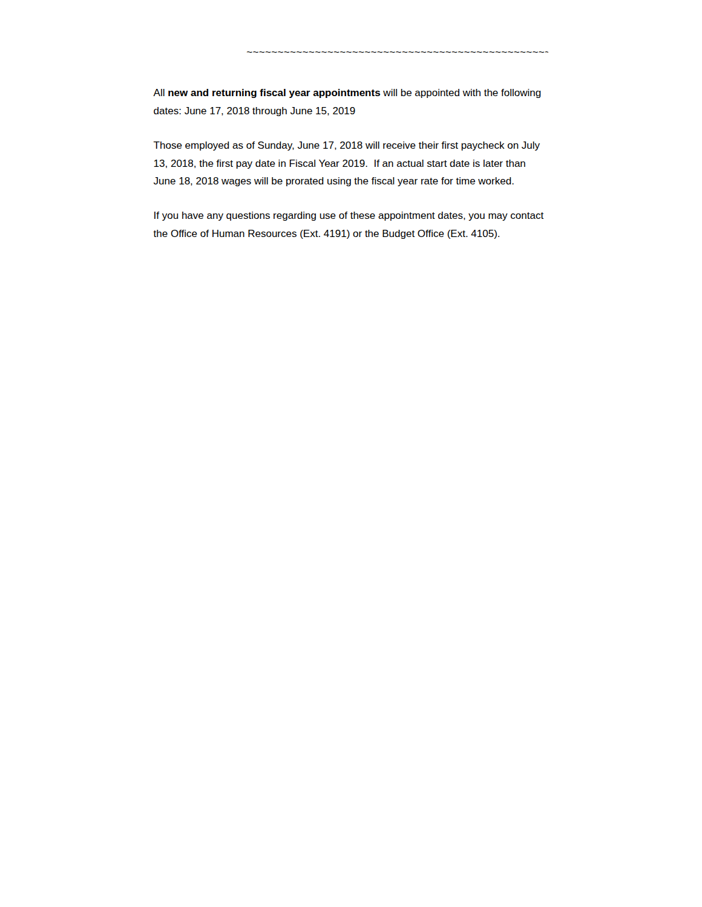~~~~~~~~~~~~~~~~~~~~~~~~~~~~~~~~~~~~~~~~~~~~~~~~~~~~~~~~
All new and returning fiscal year appointments will be appointed with the following dates: June 17, 2018 through June 15, 2019
Those employed as of Sunday, June 17, 2018 will receive their first paycheck on July 13, 2018, the first pay date in Fiscal Year 2019. If an actual start date is later than June 18, 2018 wages will be prorated using the fiscal year rate for time worked.
If you have any questions regarding use of these appointment dates, you may contact the Office of Human Resources (Ext. 4191) or the Budget Office (Ext. 4105).